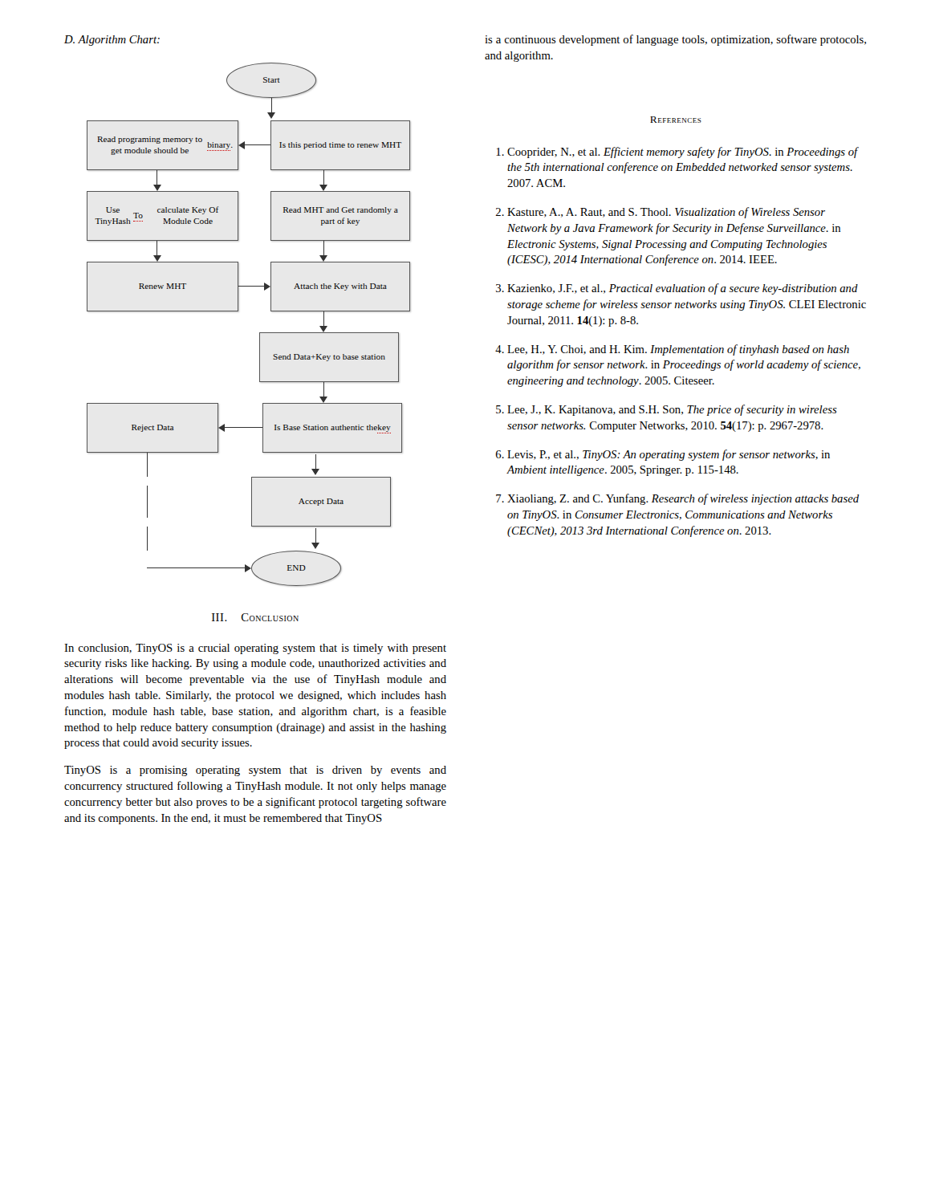D. Algorithm Chart:
Start
Row: Read programming memory <- Is this period time to renew MHT
Read programing memory to get module should be binary .
Is this period time to renew MHT
Use TinyHash To calculate Key Of Module Code
Read MHT and Get randomly a part of key
Renew MHT
Attach the Key with Data
Send Data+Key to base station
Reject Data
Is Base Station authentic the key
Accept Data
END
III. Conclusion
In conclusion, TinyOS is a crucial operating system that is timely with present security risks like hacking. By using a module code, unauthorized activities and alterations will become preventable via the use of TinyHash module and modules hash table. Similarly, the protocol we designed, which includes hash function, module hash table, base station, and algorithm chart, is a feasible method to help reduce battery consumption (drainage) and assist in the hashing process that could avoid security issues.
TinyOS is a promising operating system that is driven by events and concurrency structured following a TinyHash module. It not only helps manage concurrency better but also proves to be a significant protocol targeting software and its components. In the end, it must be remembered that TinyOS
is a continuous development of language tools, optimization, software protocols, and algorithm.
References
Cooprider, N., et al. Efficient memory safety for TinyOS. in Proceedings of the 5th international conference on Embedded networked sensor systems. 2007. ACM.
Kasture, A., A. Raut, and S. Thool. Visualization of Wireless Sensor Network by a Java Framework for Security in Defense Surveillance. in Electronic Systems, Signal Processing and Computing Technologies (ICESC), 2014 International Conference on. 2014. IEEE.
Kazienko, J.F., et al., Practical evaluation of a secure key-distribution and storage scheme for wireless sensor networks using TinyOS. CLEI Electronic Journal, 2011. 14(1): p. 8-8.
Lee, H., Y. Choi, and H. Kim. Implementation of tinyhash based on hash algorithm for sensor network. in Proceedings of world academy of science, engineering and technology. 2005. Citeseer.
Lee, J., K. Kapitanova, and S.H. Son, The price of security in wireless sensor networks. Computer Networks, 2010. 54(17): p. 2967-2978.
Levis, P., et al., TinyOS: An operating system for sensor networks, in Ambient intelligence. 2005, Springer. p. 115-148.
Xiaoliang, Z. and C. Yunfang. Research of wireless injection attacks based on TinyOS. in Consumer Electronics, Communications and Networks (CECNet), 2013 3rd International Conference on. 2013.